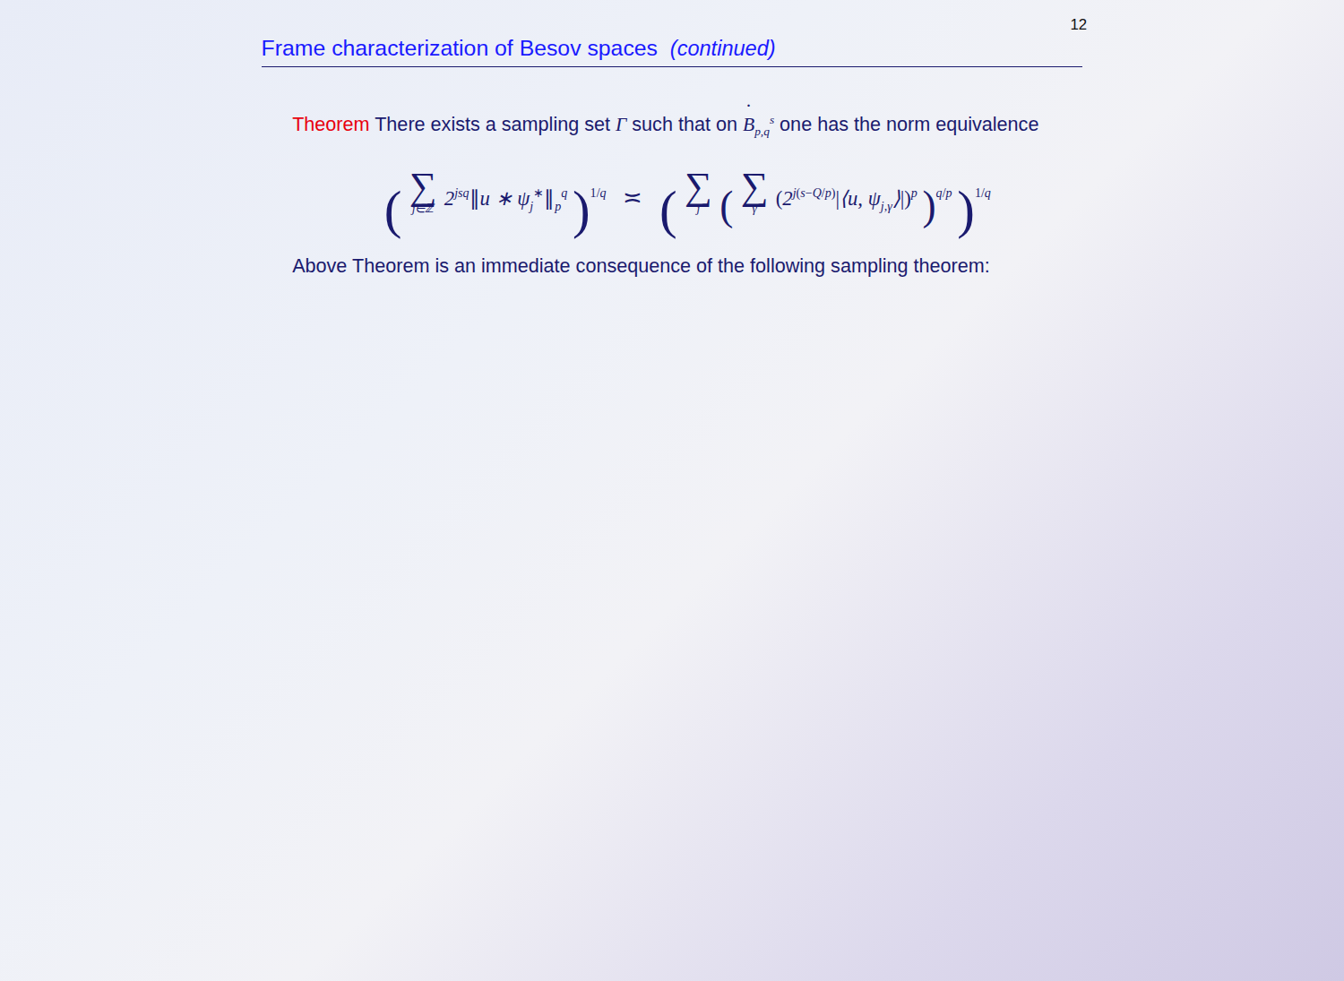12
Frame characterization of Besov spaces (continued)
Theorem There exists a sampling set Γ such that on Bp,qs one has the norm equivalence
( ∑j∈ℤ 2jsq∥u ∗ ψj∗∥pq )1/q ≍ ( ∑j ( ∑γ (2j(s−Q/p)|⟨u, ψj,γ⟩|)p )q/p )1/q
Above Theorem is an immediate consequence of the following sampling theorem: